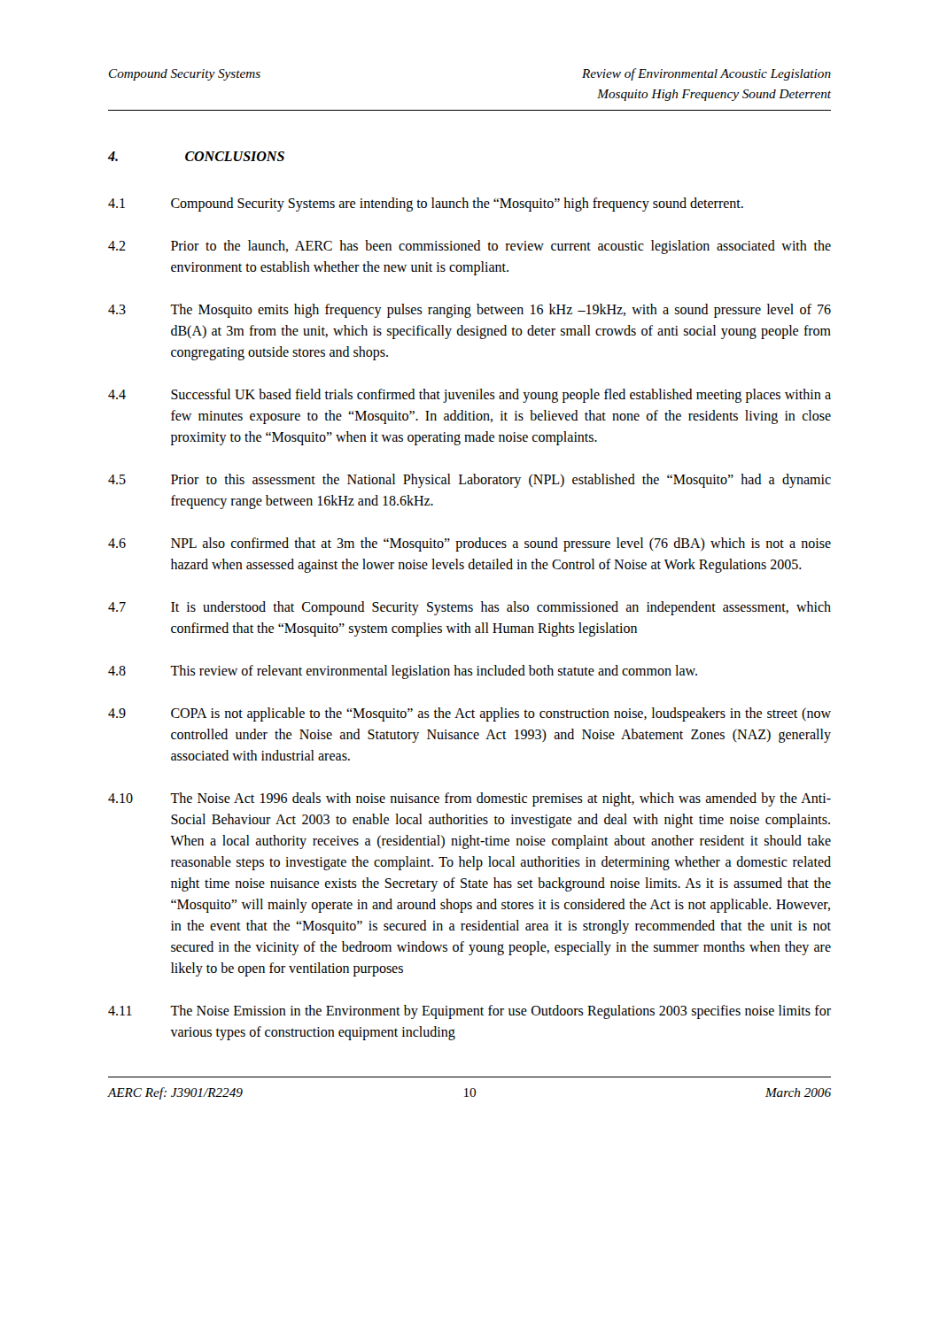Compound Security Systems
Review of Environmental Acoustic Legislation
Mosquito High Frequency Sound Deterrent
4. CONCLUSIONS
4.1 Compound Security Systems are intending to launch the “Mosquito” high frequency sound deterrent.
4.2 Prior to the launch, AERC has been commissioned to review current acoustic legislation associated with the environment to establish whether the new unit is compliant.
4.3 The Mosquito emits high frequency pulses ranging between 16 kHz –19kHz, with a sound pressure level of 76 dB(A) at 3m from the unit, which is specifically designed to deter small crowds of anti social young people from congregating outside stores and shops.
4.4 Successful UK based field trials confirmed that juveniles and young people fled established meeting places within a few minutes exposure to the “Mosquito”. In addition, it is believed that none of the residents living in close proximity to the “Mosquito” when it was operating made noise complaints.
4.5 Prior to this assessment the National Physical Laboratory (NPL) established the “Mosquito” had a dynamic frequency range between 16kHz and 18.6kHz.
4.6 NPL also confirmed that at 3m the “Mosquito” produces a sound pressure level (76 dBA) which is not a noise hazard when assessed against the lower noise levels detailed in the Control of Noise at Work Regulations 2005.
4.7 It is understood that Compound Security Systems has also commissioned an independent assessment, which confirmed that the “Mosquito” system complies with all Human Rights legislation
4.8 This review of relevant environmental legislation has included both statute and common law.
4.9 COPA is not applicable to the “Mosquito” as the Act applies to construction noise, loudspeakers in the street (now controlled under the Noise and Statutory Nuisance Act 1993) and Noise Abatement Zones (NAZ) generally associated with industrial areas.
4.10 The Noise Act 1996 deals with noise nuisance from domestic premises at night, which was amended by the Anti-Social Behaviour Act 2003 to enable local authorities to investigate and deal with night time noise complaints. When a local authority receives a (residential) night-time noise complaint about another resident it should take reasonable steps to investigate the complaint. To help local authorities in determining whether a domestic related night time noise nuisance exists the Secretary of State has set background noise limits. As it is assumed that the “Mosquito” will mainly operate in and around shops and stores it is considered the Act is not applicable. However, in the event that the “Mosquito” is secured in a residential area it is strongly recommended that the unit is not secured in the vicinity of the bedroom windows of young people, especially in the summer months when they are likely to be open for ventilation purposes
4.11 The Noise Emission in the Environment by Equipment for use Outdoors Regulations 2003 specifies noise limits for various types of construction equipment including
AERC Ref: J3901/R2249
10
March 2006